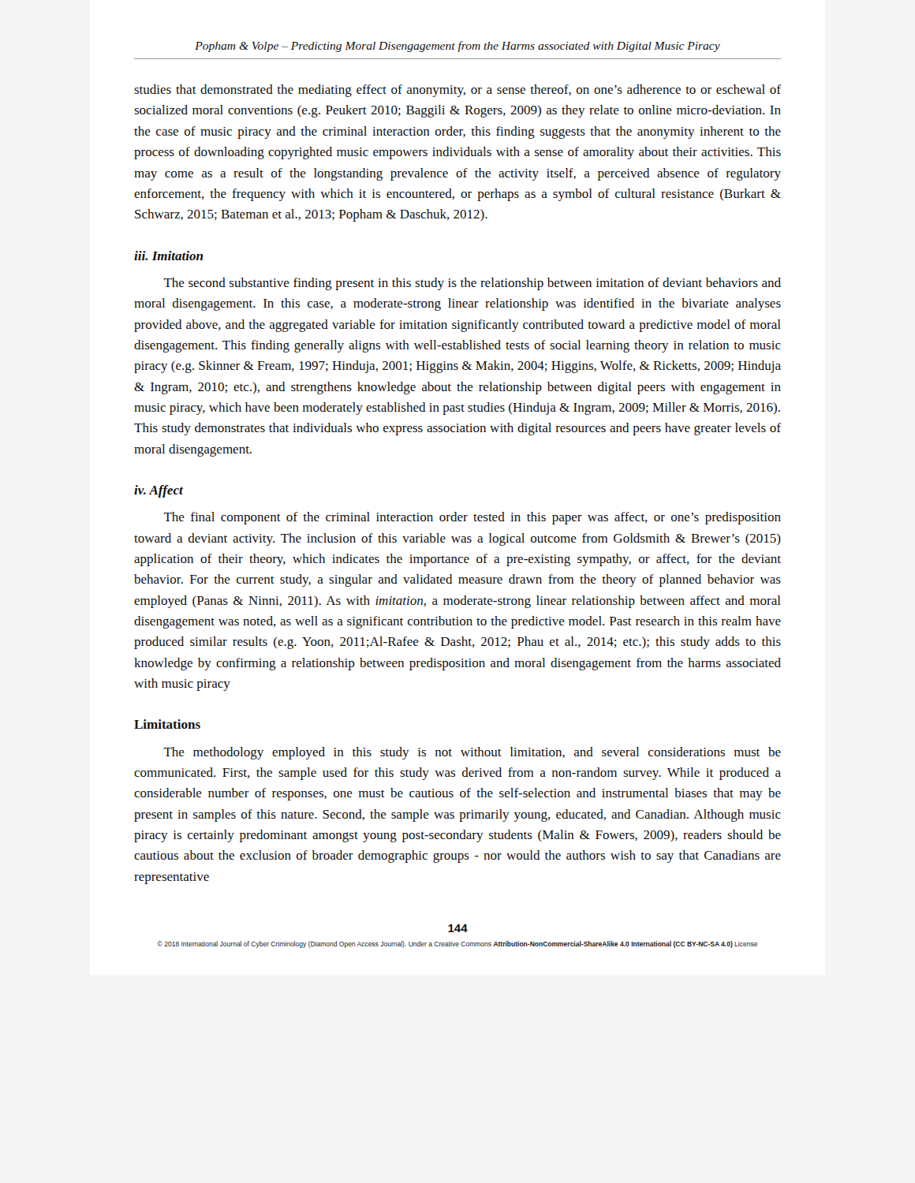Popham & Volpe – Predicting Moral Disengagement from the Harms associated with Digital Music Piracy
studies that demonstrated the mediating effect of anonymity, or a sense thereof, on one’s adherence to or eschewal of socialized moral conventions (e.g. Peukert 2010; Baggili & Rogers, 2009) as they relate to online micro-deviation. In the case of music piracy and the criminal interaction order, this finding suggests that the anonymity inherent to the process of downloading copyrighted music empowers individuals with a sense of amorality about their activities. This may come as a result of the longstanding prevalence of the activity itself, a perceived absence of regulatory enforcement, the frequency with which it is encountered, or perhaps as a symbol of cultural resistance (Burkart & Schwarz, 2015; Bateman et al., 2013; Popham & Daschuk, 2012).
iii. Imitation
The second substantive finding present in this study is the relationship between imitation of deviant behaviors and moral disengagement. In this case, a moderate-strong linear relationship was identified in the bivariate analyses provided above, and the aggregated variable for imitation significantly contributed toward a predictive model of moral disengagement. This finding generally aligns with well-established tests of social learning theory in relation to music piracy (e.g. Skinner & Fream, 1997; Hinduja, 2001; Higgins & Makin, 2004; Higgins, Wolfe, & Ricketts, 2009; Hinduja & Ingram, 2010; etc.), and strengthens knowledge about the relationship between digital peers with engagement in music piracy, which have been moderately established in past studies (Hinduja & Ingram, 2009; Miller & Morris, 2016). This study demonstrates that individuals who express association with digital resources and peers have greater levels of moral disengagement.
iv. Affect
The final component of the criminal interaction order tested in this paper was affect, or one’s predisposition toward a deviant activity. The inclusion of this variable was a logical outcome from Goldsmith & Brewer’s (2015) application of their theory, which indicates the importance of a pre-existing sympathy, or affect, for the deviant behavior. For the current study, a singular and validated measure drawn from the theory of planned behavior was employed (Panas & Ninni, 2011). As with imitation, a moderate-strong linear relationship between affect and moral disengagement was noted, as well as a significant contribution to the predictive model. Past research in this realm have produced similar results (e.g. Yoon, 2011;Al-Rafee & Dasht, 2012; Phau et al., 2014; etc.); this study adds to this knowledge by confirming a relationship between predisposition and moral disengagement from the harms associated with music piracy
Limitations
The methodology employed in this study is not without limitation, and several considerations must be communicated. First, the sample used for this study was derived from a non-random survey. While it produced a considerable number of responses, one must be cautious of the self-selection and instrumental biases that may be present in samples of this nature. Second, the sample was primarily young, educated, and Canadian. Although music piracy is certainly predominant amongst young post-secondary students (Malin & Fowers, 2009), readers should be cautious about the exclusion of broader demographic groups - nor would the authors wish to say that Canadians are representative
144
© 2018 International Journal of Cyber Criminology (Diamond Open Access Journal). Under a Creative Commons Attribution-NonCommercial-ShareAlike 4.0 International (CC BY-NC-SA 4.0) License